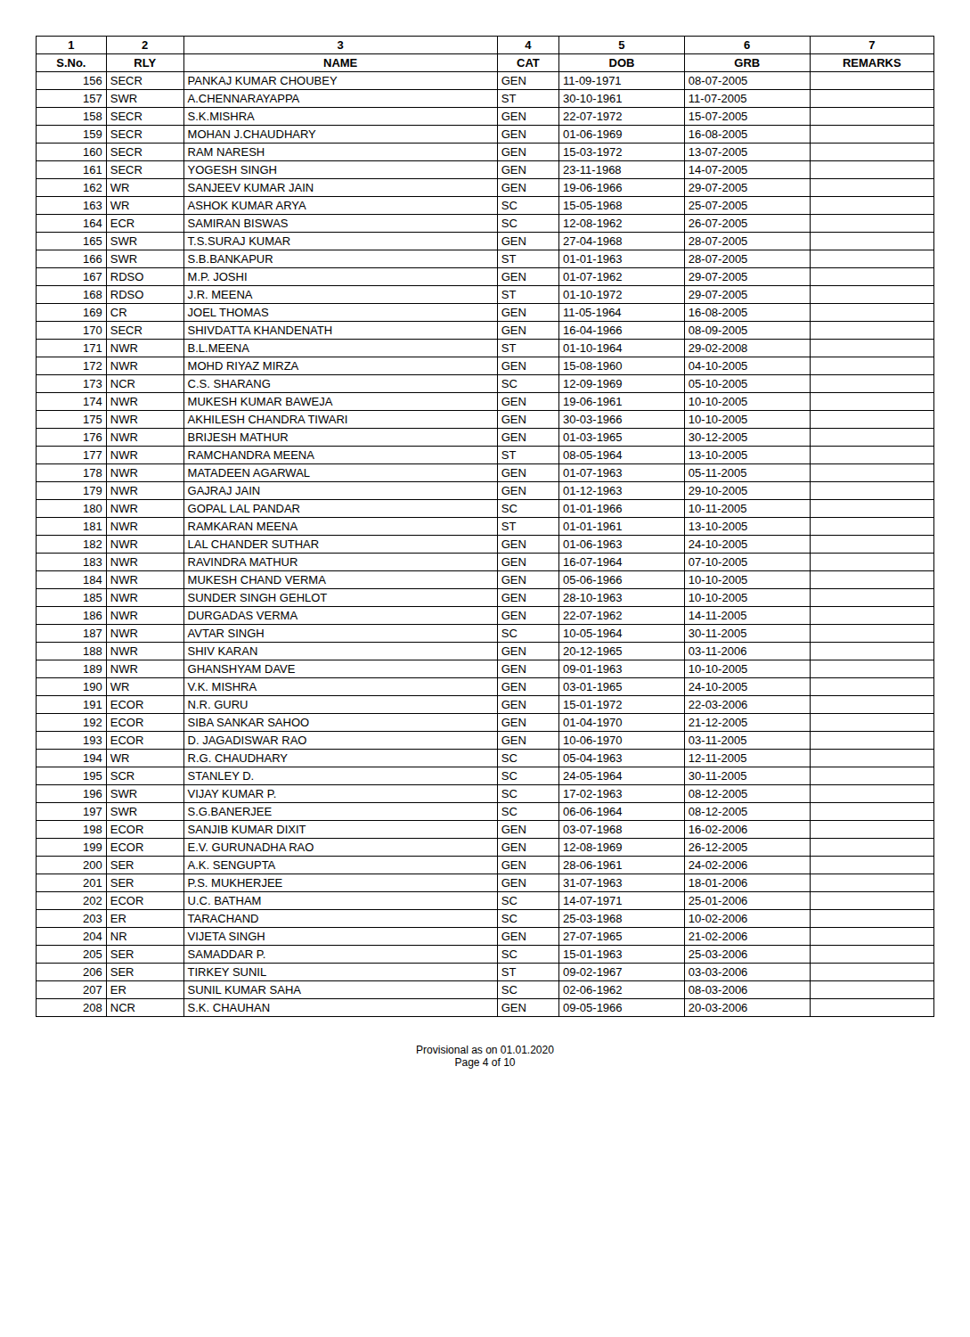| 1 | 2 | 3 | 4 | 5 | 6 | 7 |
| --- | --- | --- | --- | --- | --- | --- |
| S.No. | RLY | NAME | CAT | DOB | GRB | REMARKS |
| 156 | SECR | PANKAJ KUMAR CHOUBEY | GEN | 11-09-1971 | 08-07-2005 | |
| 157 | SWR | A.CHENNARAYAPPA | ST | 30-10-1961 | 11-07-2005 | |
| 158 | SECR | S.K.MISHRA | GEN | 22-07-1972 | 15-07-2005 | |
| 159 | SECR | MOHAN J.CHAUDHARY | GEN | 01-06-1969 | 16-08-2005 | |
| 160 | SECR | RAM NARESH | GEN | 15-03-1972 | 13-07-2005 | |
| 161 | SECR | YOGESH SINGH | GEN | 23-11-1968 | 14-07-2005 | |
| 162 | WR | SANJEEV KUMAR JAIN | GEN | 19-06-1966 | 29-07-2005 | |
| 163 | WR | ASHOK KUMAR ARYA | SC | 15-05-1968 | 25-07-2005 | |
| 164 | ECR | SAMIRAN BISWAS | SC | 12-08-1962 | 26-07-2005 | |
| 165 | SWR | T.S.SURAJ KUMAR | GEN | 27-04-1968 | 28-07-2005 | |
| 166 | SWR | S.B.BANKAPUR | ST | 01-01-1963 | 28-07-2005 | |
| 167 | RDSO | M.P. JOSHI | GEN | 01-07-1962 | 29-07-2005 | |
| 168 | RDSO | J.R. MEENA | ST | 01-10-1972 | 29-07-2005 | |
| 169 | CR | JOEL THOMAS | GEN | 11-05-1964 | 16-08-2005 | |
| 170 | SECR | SHIVDATTA KHANDENATH | GEN | 16-04-1966 | 08-09-2005 | |
| 171 | NWR | B.L.MEENA | ST | 01-10-1964 | 29-02-2008 | |
| 172 | NWR | MOHD RIYAZ MIRZA | GEN | 15-08-1960 | 04-10-2005 | |
| 173 | NCR | C.S. SHARANG | SC | 12-09-1969 | 05-10-2005 | |
| 174 | NWR | MUKESH KUMAR BAWEJA | GEN | 19-06-1961 | 10-10-2005 | |
| 175 | NWR | AKHILESH CHANDRA TIWARI | GEN | 30-03-1966 | 10-10-2005 | |
| 176 | NWR | BRIJESH MATHUR | GEN | 01-03-1965 | 30-12-2005 | |
| 177 | NWR | RAMCHANDRA MEENA | ST | 08-05-1964 | 13-10-2005 | |
| 178 | NWR | MATADEEN AGARWAL | GEN | 01-07-1963 | 05-11-2005 | |
| 179 | NWR | GAJRAJ JAIN | GEN | 01-12-1963 | 29-10-2005 | |
| 180 | NWR | GOPAL LAL PANDAR | SC | 01-01-1966 | 10-11-2005 | |
| 181 | NWR | RAMKARAN MEENA | ST | 01-01-1961 | 13-10-2005 | |
| 182 | NWR | LAL CHANDER SUTHAR | GEN | 01-06-1963 | 24-10-2005 | |
| 183 | NWR | RAVINDRA MATHUR | GEN | 16-07-1964 | 07-10-2005 | |
| 184 | NWR | MUKESH CHAND VERMA | GEN | 05-06-1966 | 10-10-2005 | |
| 185 | NWR | SUNDER SINGH GEHLOT | GEN | 28-10-1963 | 10-10-2005 | |
| 186 | NWR | DURGADAS VERMA | GEN | 22-07-1962 | 14-11-2005 | |
| 187 | NWR | AVTAR SINGH | SC | 10-05-1964 | 30-11-2005 | |
| 188 | NWR | SHIV KARAN | GEN | 20-12-1965 | 03-11-2006 | |
| 189 | NWR | GHANSHYAM DAVE | GEN | 09-01-1963 | 10-10-2005 | |
| 190 | WR | V.K. MISHRA | GEN | 03-01-1965 | 24-10-2005 | |
| 191 | ECOR | N.R. GURU | GEN | 15-01-1972 | 22-03-2006 | |
| 192 | ECOR | SIBA SANKAR SAHOO | GEN | 01-04-1970 | 21-12-2005 | |
| 193 | ECOR | D. JAGADISWAR RAO | GEN | 10-06-1970 | 03-11-2005 | |
| 194 | WR | R.G. CHAUDHARY | SC | 05-04-1963 | 12-11-2005 | |
| 195 | SCR | STANLEY D. | SC | 24-05-1964 | 30-11-2005 | |
| 196 | SWR | VIJAY KUMAR P. | SC | 17-02-1963 | 08-12-2005 | |
| 197 | SWR | S.G.BANERJEE | SC | 06-06-1964 | 08-12-2005 | |
| 198 | ECOR | SANJIB KUMAR DIXIT | GEN | 03-07-1968 | 16-02-2006 | |
| 199 | ECOR | E.V. GURUNADHA RAO | GEN | 12-08-1969 | 26-12-2005 | |
| 200 | SER | A.K. SENGUPTA | GEN | 28-06-1961 | 24-02-2006 | |
| 201 | SER | P.S. MUKHERJEE | GEN | 31-07-1963 | 18-01-2006 | |
| 202 | ECOR | U.C. BATHAM | SC | 14-07-1971 | 25-01-2006 | |
| 203 | ER | TARACHAND | SC | 25-03-1968 | 10-02-2006 | |
| 204 | NR | VIJETA SINGH | GEN | 27-07-1965 | 21-02-2006 | |
| 205 | SER | SAMADDAR P. | SC | 15-01-1963 | 25-03-2006 | |
| 206 | SER | TIRKEY SUNIL | ST | 09-02-1967 | 03-03-2006 | |
| 207 | ER | SUNIL KUMAR SAHA | SC | 02-06-1962 | 08-03-2006 | |
| 208 | NCR | S.K. CHAUHAN | GEN | 09-05-1966 | 20-03-2006 | |
Provisional as on 01.01.2020
Page 4 of 10